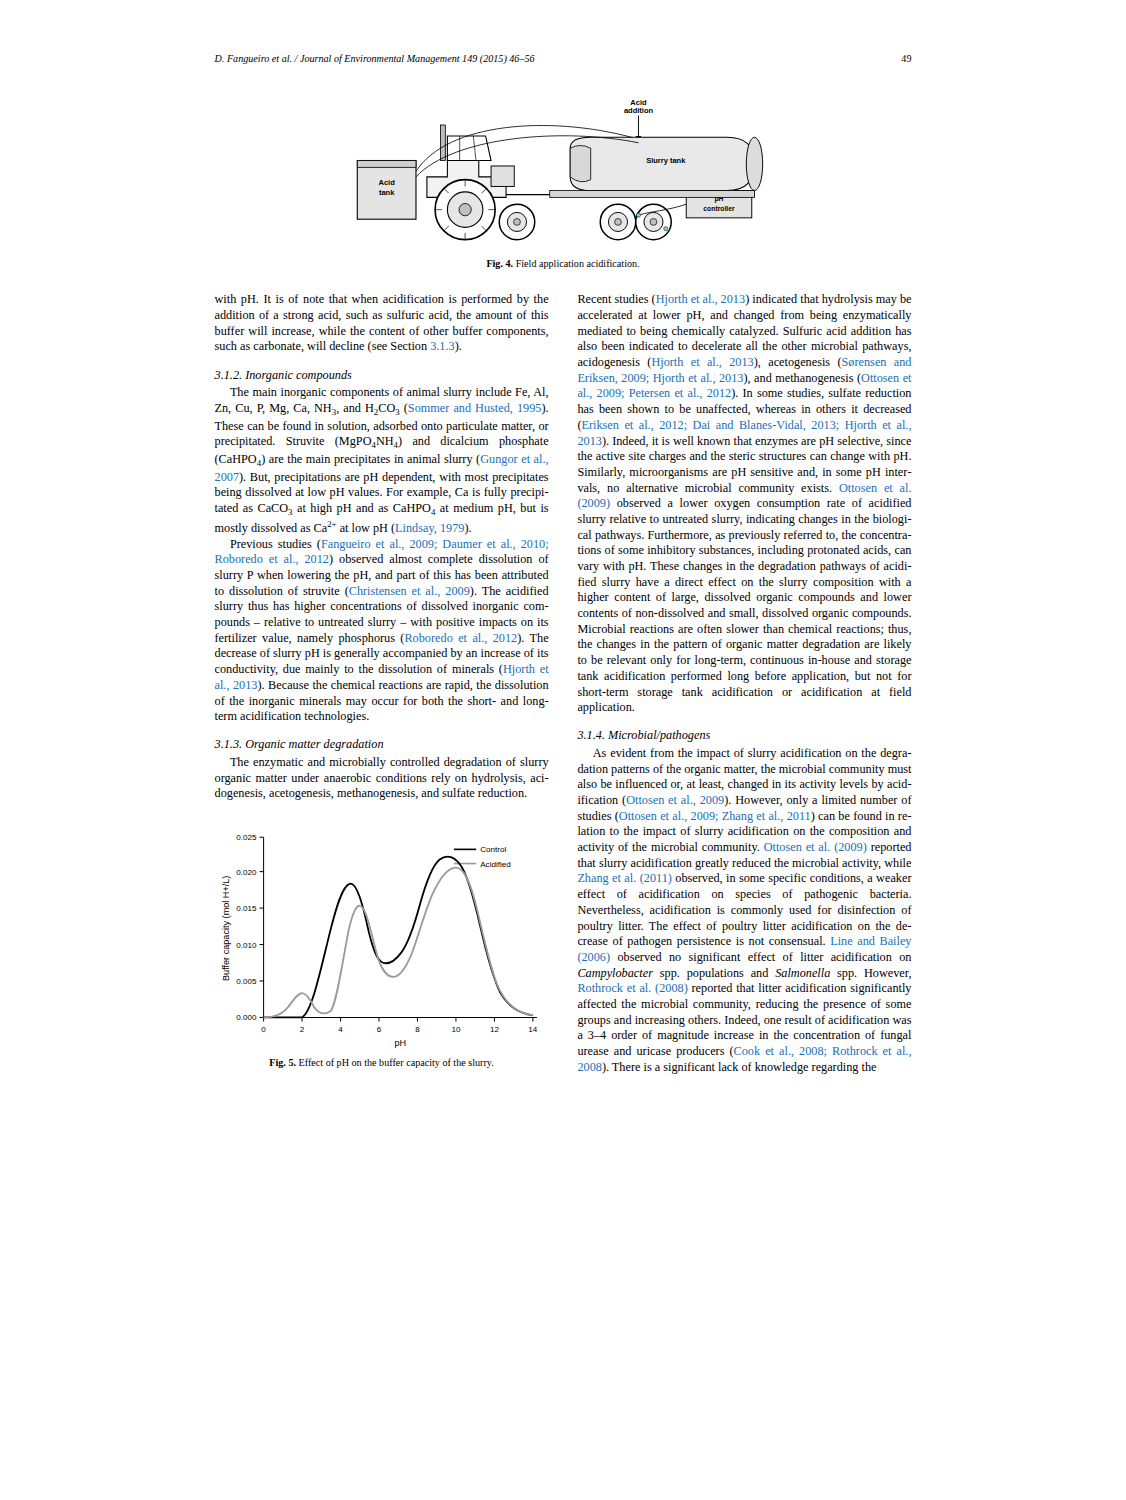D. Fangueiro et al. / Journal of Environmental Management 149 (2015) 46–56 49
Acid addition Slurry tank pH controller Acid tank
Fig. 4. Field application acidification.
with pH. It is of note that when acidification is performed by the addition of a strong acid, such as sulfuric acid, the amount of this buffer will increase, while the content of other buffer components, such as carbonate, will decline (see Section 3.1.3).
3.1.2. Inorganic compounds
The main inorganic components of animal slurry include Fe, Al, Zn, Cu, P, Mg, Ca, NH3, and H2CO3 (Sommer and Husted, 1995). These can be found in solution, adsorbed onto particulate matter, or precipitated. Struvite (MgPO4NH4) and dicalcium phosphate (CaHPO4) are the main precipitates in animal slurry (Gungor et al., 2007). But, precipitations are pH dependent, with most precipitates being dissolved at low pH values. For example, Ca is fully precipitated as CaCO3 at high pH and as CaHPO4 at medium pH, but is mostly dissolved as Ca2+ at low pH (Lindsay, 1979).
Previous studies (Fangueiro et al., 2009; Daumer et al., 2010; Roboredo et al., 2012) observed almost complete dissolution of slurry P when lowering the pH, and part of this has been attributed to dissolution of struvite (Christensen et al., 2009). The acidified slurry thus has higher concentrations of dissolved inorganic compounds – relative to untreated slurry – with positive impacts on its fertilizer value, namely phosphorus (Roboredo et al., 2012). The decrease of slurry pH is generally accompanied by an increase of its conductivity, due mainly to the dissolution of minerals (Hjorth et al., 2013). Because the chemical reactions are rapid, the dissolution of the inorganic minerals may occur for both the short- and long-term acidification technologies.
3.1.3. Organic matter degradation
The enzymatic and microbially controlled degradation of slurry organic matter under anaerobic conditions rely on hydrolysis, acidogenesis, acetogenesis, methanogenesis, and sulfate reduction.
0.000 0.005 0.010 0.015 0.020 0.025 0 2 4 6 8 10 12 14 pH Buffer capacity (mol H+/L) Control Acidified
Fig. 5. Effect of pH on the buffer capacity of the slurry.
Recent studies (Hjorth et al., 2013) indicated that hydrolysis may be accelerated at lower pH, and changed from being enzymatically mediated to being chemically catalyzed. Sulfuric acid addition has also been indicated to decelerate all the other microbial pathways, acidogenesis (Hjorth et al., 2013), acetogenesis (Sørensen and Eriksen, 2009; Hjorth et al., 2013), and methanogenesis (Ottosen et al., 2009; Petersen et al., 2012). In some studies, sulfate reduction has been shown to be unaffected, whereas in others it decreased (Eriksen et al., 2012; Dai and Blanes-Vidal, 2013; Hjorth et al., 2013). Indeed, it is well known that enzymes are pH selective, since the active site charges and the steric structures can change with pH. Similarly, microorganisms are pH sensitive and, in some pH intervals, no alternative microbial community exists. Ottosen et al. (2009) observed a lower oxygen consumption rate of acidified slurry relative to untreated slurry, indicating changes in the biological pathways. Furthermore, as previously referred to, the concentrations of some inhibitory substances, including protonated acids, can vary with pH. These changes in the degradation pathways of acidified slurry have a direct effect on the slurry composition with a higher content of large, dissolved organic compounds and lower contents of non-dissolved and small, dissolved organic compounds. Microbial reactions are often slower than chemical reactions; thus, the changes in the pattern of organic matter degradation are likely to be relevant only for long-term, continuous in-house and storage tank acidification performed long before application, but not for short-term storage tank acidification or acidification at field application.
3.1.4. Microbial/pathogens
As evident from the impact of slurry acidification on the degradation patterns of the organic matter, the microbial community must also be influenced or, at least, changed in its activity levels by acidification (Ottosen et al., 2009). However, only a limited number of studies (Ottosen et al., 2009; Zhang et al., 2011) can be found in relation to the impact of slurry acidification on the composition and activity of the microbial community. Ottosen et al. (2009) reported that slurry acidification greatly reduced the microbial activity, while Zhang et al. (2011) observed, in some specific conditions, a weaker effect of acidification on species of pathogenic bacteria. Nevertheless, acidification is commonly used for disinfection of poultry litter. The effect of poultry litter acidification on the decrease of pathogen persistence is not consensual. Line and Bailey (2006) observed no significant effect of litter acidification on Campylobacter spp. populations and Salmonella spp. However, Rothrock et al. (2008) reported that litter acidification significantly affected the microbial community, reducing the presence of some groups and increasing others. Indeed, one result of acidification was a 3–4 order of magnitude increase in the concentration of fungal urease and uricase producers (Cook et al., 2008; Rothrock et al., 2008). There is a significant lack of knowledge regarding the